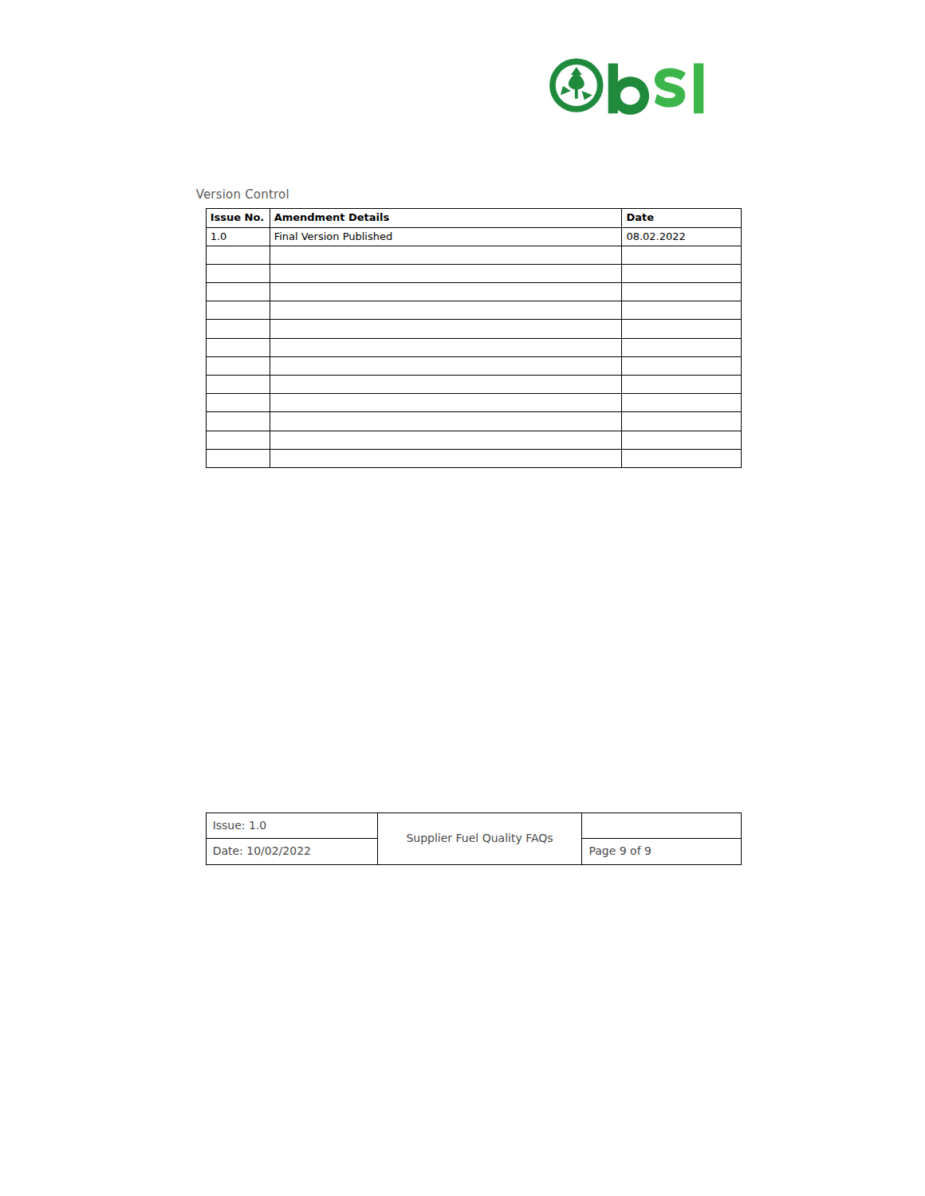bsl logo
Version Control
| Issue No. | Amendment Details | Date |
| --- | --- | --- |
| 1.0 | Final Version Published | 08.02.2022 |
| Issue: 1.0 | Supplier Fuel Quality FAQs | |
| Date: 10/02/2022 | Page 9 of 9 |